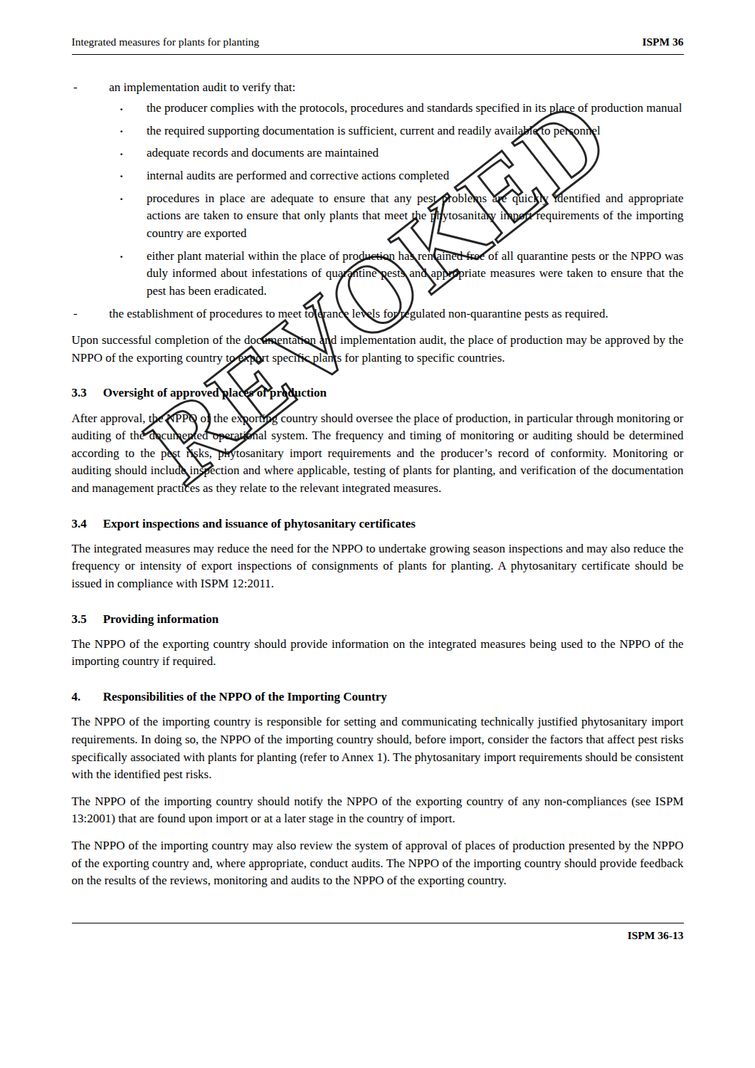REVOKED
Integrated measures for plants for planting ISPM 36
an implementation audit to verify that:
the producer complies with the protocols, procedures and standards specified in its place of production manual
the required supporting documentation is sufficient, current and readily available to personnel
adequate records and documents are maintained
internal audits are performed and corrective actions completed
procedures in place are adequate to ensure that any pest problems are quickly identified and appropriate actions are taken to ensure that only plants that meet the phytosanitary import requirements of the importing country are exported
either plant material within the place of production has remained free of all quarantine pests or the NPPO was duly informed about infestations of quarantine pests and appropriate measures were taken to ensure that the pest has been eradicated.
the establishment of procedures to meet tolerance levels for regulated non-quarantine pests as required.
Upon successful completion of the documentation and implementation audit, the place of production may be approved by the NPPO of the exporting country to export specific plants for planting to specific countries.
3.3 Oversight of approved places of production
After approval, the NPPO of the exporting country should oversee the place of production, in particular through monitoring or auditing of the documented operational system. The frequency and timing of monitoring or auditing should be determined according to the pest risks, phytosanitary import requirements and the producer’s record of conformity. Monitoring or auditing should include inspection and where applicable, testing of plants for planting, and verification of the documentation and management practices as they relate to the relevant integrated measures.
3.4 Export inspections and issuance of phytosanitary certificates
The integrated measures may reduce the need for the NPPO to undertake growing season inspections and may also reduce the frequency or intensity of export inspections of consignments of plants for planting. A phytosanitary certificate should be issued in compliance with ISPM 12:2011.
3.5 Providing information
The NPPO of the exporting country should provide information on the integrated measures being used to the NPPO of the importing country if required.
4. Responsibilities of the NPPO of the Importing Country
The NPPO of the importing country is responsible for setting and communicating technically justified phytosanitary import requirements. In doing so, the NPPO of the importing country should, before import, consider the factors that affect pest risks specifically associated with plants for planting (refer to Annex 1). The phytosanitary import requirements should be consistent with the identified pest risks.
The NPPO of the importing country should notify the NPPO of the exporting country of any non-compliances (see ISPM 13:2001) that are found upon import or at a later stage in the country of import.
The NPPO of the importing country may also review the system of approval of places of production presented by the NPPO of the exporting country and, where appropriate, conduct audits. The NPPO of the importing country should provide feedback on the results of the reviews, monitoring and audits to the NPPO of the exporting country.
ISPM 36-13